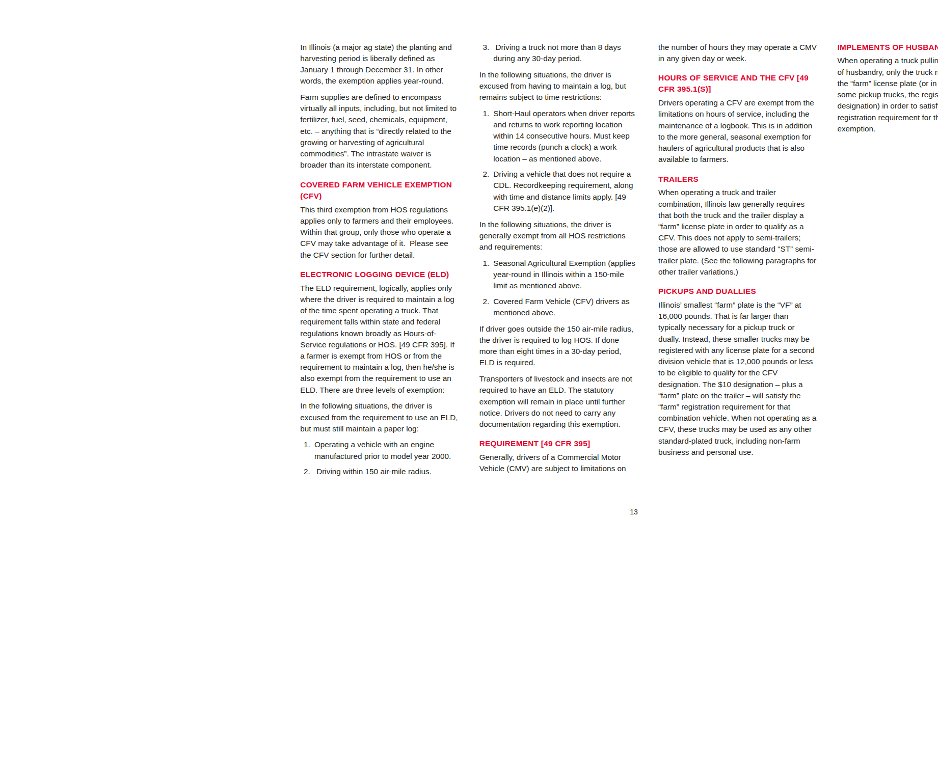In Illinois (a major ag state) the planting and harvesting period is liberally defined as January 1 through December 31. In other words, the exemption applies year-round.
Farm supplies are defined to encompass virtually all inputs, including, but not limited to fertilizer, fuel, seed, chemicals, equipment, etc. – anything that is “directly related to the growing or harvesting of agricultural commodities”. The intrastate waiver is broader than its interstate component.
Covered Farm Vehicle Exemption (CFV)
This third exemption from HOS regulations applies only to farmers and their employees. Within that group, only those who operate a CFV may take advantage of it. Please see the CFV section for further detail.
Electronic Logging Device (ELD)
The ELD requirement, logically, applies only where the driver is required to maintain a log of the time spent operating a truck. That requirement falls within state and federal regulations known broadly as Hours-of-Service regulations or HOS. [49 CFR 395]. If a farmer is exempt from HOS or from the requirement to maintain a log, then he/she is also exempt from the requirement to use an ELD. There are three levels of exemption:
In the following situations, the driver is excused from the requirement to use an ELD, but must still maintain a paper log:
Operating a vehicle with an engine manufactured prior to model year 2000.
Driving within 150 air-mile radius.
Driving a truck not more than 8 days during any 30-day period.
In the following situations, the driver is excused from having to maintain a log, but remains subject to time restrictions:
Short-Haul operators when driver reports and returns to work reporting location within 14 consecutive hours. Must keep time records (punch a clock) a work location – as mentioned above.
Driving a vehicle that does not require a CDL. Recordkeeping requirement, along with time and distance limits apply. [49 CFR 395.1(e)(2)].
In the following situations, the driver is generally exempt from all HOS restrictions and requirements:
Seasonal Agricultural Exemption (applies year-round in Illinois within a 150-mile limit as mentioned above.
Covered Farm Vehicle (CFV) drivers as mentioned above.
If driver goes outside the 150 air-mile radius, the driver is required to log HOS. If done more than eight times in a 30-day period, ELD is required.
Transporters of livestock and insects are not required to have an ELD. The statutory exemption will remain in place until further notice. Drivers do not need to carry any documentation regarding this exemption.
Requirement [49 CFR 395]
Generally, drivers of a Commercial Motor Vehicle (CMV) are subject to limitations on the number of hours they may operate a CMV in any given day or week.
Hours of Service and the CFV [49 CFR 395.1(s)]
Drivers operating a CFV are exempt from the limitations on hours of service, including the maintenance of a logbook. This is in addition to the more general, seasonal exemption for haulers of agricultural products that is also available to farmers.
Trailers
When operating a truck and trailer combination, Illinois law generally requires that both the truck and the trailer display a “farm” license plate in order to qualify as a CFV. This does not apply to semi-trailers; those are allowed to use standard “ST” semi-trailer plate. (See the following paragraphs for other trailer variations.)
Pickups and Duallies
Illinois’ smallest “farm” plate is the “VF” at 16,000 pounds. That is far larger than typically necessary for a pickup truck or dually. Instead, these smaller trucks may be registered with any license plate for a second division vehicle that is 12,000 pounds or less to be eligible to qualify for the CFV designation. The $10 designation – plus a “farm” plate on the trailer – will satisfy the “farm” registration requirement for that combination vehicle. When not operating as a CFV, these trucks may be used as any other standard-plated truck, including non-farm business and personal use.
Implements of Husbandry
When operating a truck pulling an implement of husbandry, only the truck needs to have the “farm” license plate (or in the case of some pickup trucks, the registered CFV designation) in order to satisfy the “farm” registration requirement for the CFV exemption.
13